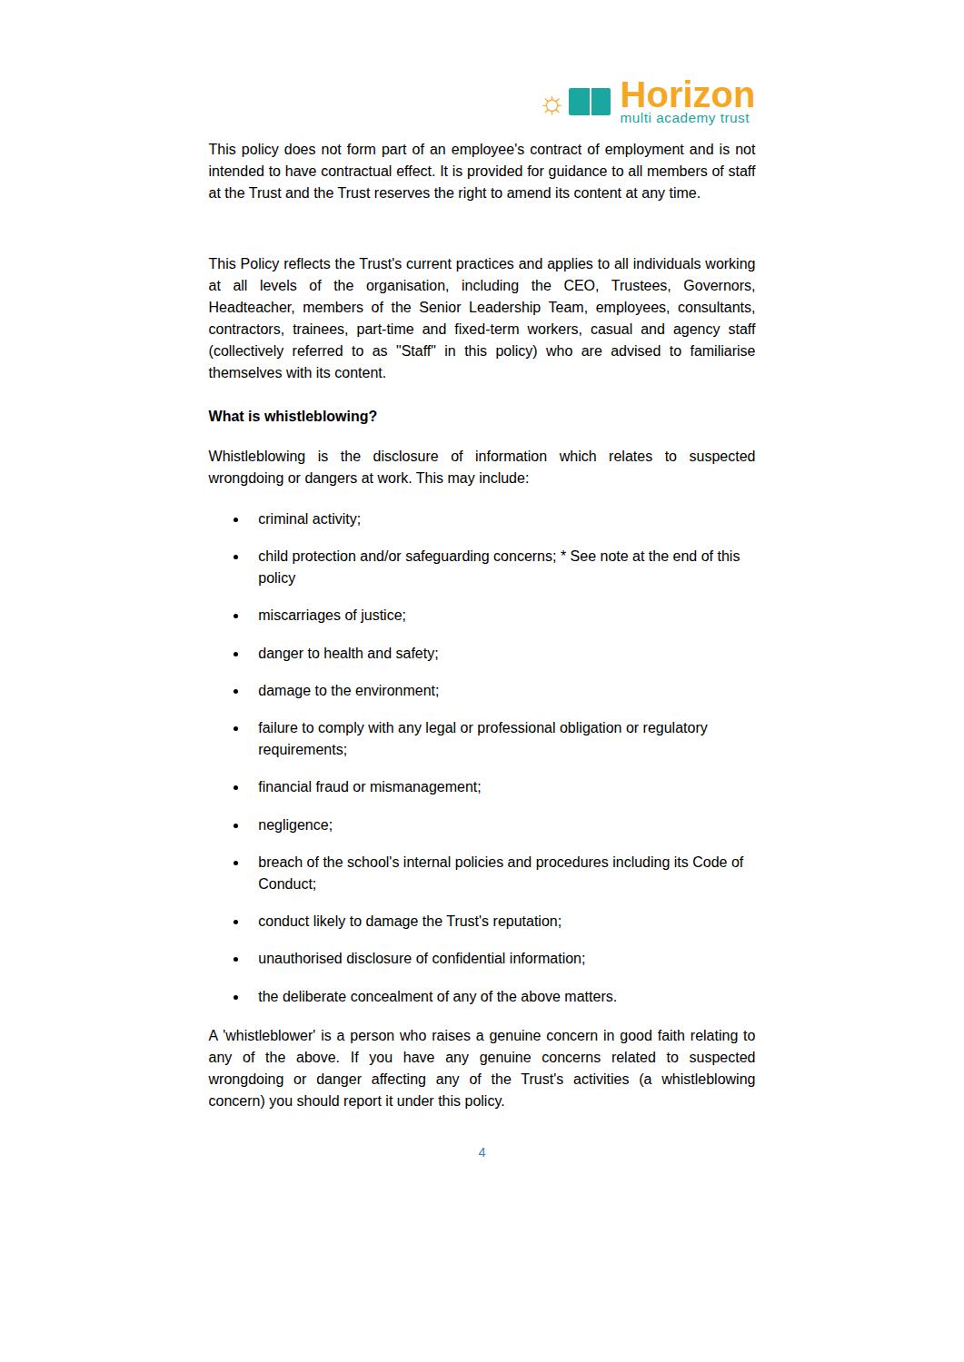☼ Horizon
multi academy trust
This policy does not form part of an employee's contract of employment and is not intended to have contractual effect. It is provided for guidance to all members of staff at the Trust and the Trust reserves the right to amend its content at any time.
This Policy reflects the Trust's current practices and applies to all individuals working at all levels of the organisation, including the CEO, Trustees, Governors, Headteacher, members of the Senior Leadership Team, employees, consultants, contractors, trainees, part-time and fixed-term workers, casual and agency staff (collectively referred to as "Staff" in this policy) who are advised to familiarise themselves with its content.
What is whistleblowing?
Whistleblowing is the disclosure of information which relates to suspected wrongdoing or dangers at work. This may include:
criminal activity;
child protection and/or safeguarding concerns; * See note at the end of this policy
miscarriages of justice;
danger to health and safety;
damage to the environment;
failure to comply with any legal or professional obligation or regulatory requirements;
financial fraud or mismanagement;
negligence;
breach of the school's internal policies and procedures including its Code of Conduct;
conduct likely to damage the Trust's reputation;
unauthorised disclosure of confidential information;
the deliberate concealment of any of the above matters.
A 'whistleblower' is a person who raises a genuine concern in good faith relating to any of the above. If you have any genuine concerns related to suspected wrongdoing or danger affecting any of the Trust's activities (a whistleblowing concern) you should report it under this policy.
4